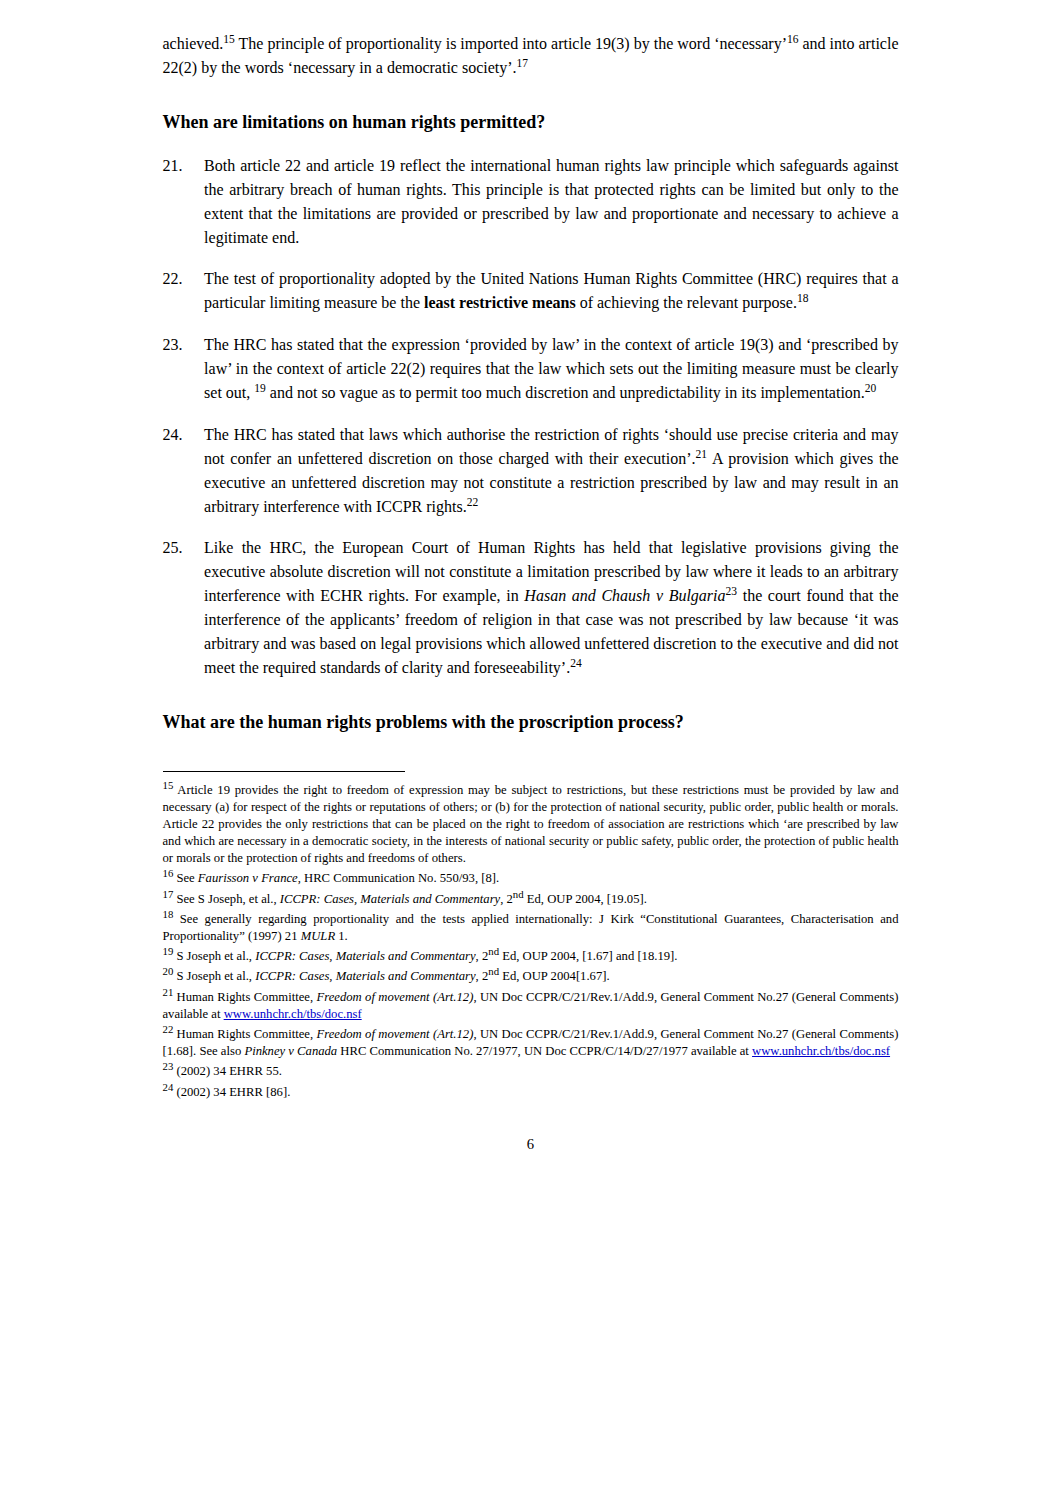achieved.15 The principle of proportionality is imported into article 19(3) by the word ‘necessary’16 and into article 22(2) by the words ‘necessary in a democratic society’.17
When are limitations on human rights permitted?
Both article 22 and article 19 reflect the international human rights law principle which safeguards against the arbitrary breach of human rights. This principle is that protected rights can be limited but only to the extent that the limitations are provided or prescribed by law and proportionate and necessary to achieve a legitimate end.
The test of proportionality adopted by the United Nations Human Rights Committee (HRC) requires that a particular limiting measure be the least restrictive means of achieving the relevant purpose.18
The HRC has stated that the expression ‘provided by law’ in the context of article 19(3) and ‘prescribed by law’ in the context of article 22(2) requires that the law which sets out the limiting measure must be clearly set out, 19 and not so vague as to permit too much discretion and unpredictability in its implementation.20
The HRC has stated that laws which authorise the restriction of rights ‘should use precise criteria and may not confer an unfettered discretion on those charged with their execution’.21 A provision which gives the executive an unfettered discretion may not constitute a restriction prescribed by law and may result in an arbitrary interference with ICCPR rights.22
Like the HRC, the European Court of Human Rights has held that legislative provisions giving the executive absolute discretion will not constitute a limitation prescribed by law where it leads to an arbitrary interference with ECHR rights. For example, in Hasan and Chaush v Bulgaria23 the court found that the interference of the applicants’ freedom of religion in that case was not prescribed by law because ‘it was arbitrary and was based on legal provisions which allowed unfettered discretion to the executive and did not meet the required standards of clarity and foreseeability’.24
What are the human rights problems with the proscription process?
15 Article 19 provides the right to freedom of expression may be subject to restrictions, but these restrictions must be provided by law and necessary (a) for respect of the rights or reputations of others; or (b) for the protection of national security, public order, public health or morals. Article 22 provides the only restrictions that can be placed on the right to freedom of association are restrictions which ‘are prescribed by law and which are necessary in a democratic society, in the interests of national security or public safety, public order, the protection of public health or morals or the protection of rights and freedoms of others.
16 See Faurisson v France, HRC Communication No. 550/93, [8].
17 See S Joseph, et al., ICCPR: Cases, Materials and Commentary, 2nd Ed, OUP 2004, [19.05].
18 See generally regarding proportionality and the tests applied internationally: J Kirk “Constitutional Guarantees, Characterisation and Proportionality” (1997) 21 MULR 1.
19 S Joseph et al., ICCPR: Cases, Materials and Commentary, 2nd Ed, OUP 2004, [1.67] and [18.19].
20 S Joseph et al., ICCPR: Cases, Materials and Commentary, 2nd Ed, OUP 2004[1.67].
21 Human Rights Committee, Freedom of movement (Art.12), UN Doc CCPR/C/21/Rev.1/Add.9, General Comment No.27 (General Comments) available at www.unhchr.ch/tbs/doc.nsf
22 Human Rights Committee, Freedom of movement (Art.12), UN Doc CCPR/C/21/Rev.1/Add.9, General Comment No.27 (General Comments) [1.68]. See also Pinkney v Canada HRC Communication No. 27/1977, UN Doc CCPR/C/14/D/27/1977 available at www.unhchr.ch/tbs/doc.nsf
23 (2002) 34 EHRR 55.
24 (2002) 34 EHRR [86].
6